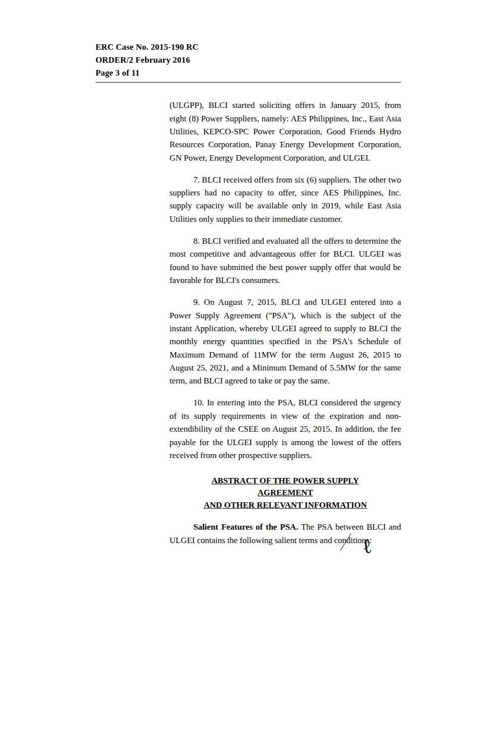ERC Case No. 2015-190 RC
ORDER/2 February 2016
Page 3 of 11
(ULGPP), BLCI started soliciting offers in January 2015, from eight (8) Power Suppliers, namely: AES Philippines, Inc., East Asia Utilities, KEPCO-SPC Power Corporation, Good Friends Hydro Resources Corporation, Panay Energy Development Corporation, GN Power, Energy Development Corporation, and ULGEI.
7. BLCI received offers from six (6) suppliers. The other two suppliers had no capacity to offer, since AES Philippines, Inc. supply capacity will be available only in 2019, while East Asia Utilities only supplies to their immediate customer.
8. BLCI verified and evaluated all the offers to determine the most competitive and advantageous offer for BLCI. ULGEI was found to have submitted the best power supply offer that would be favorable for BLCI's consumers.
9. On August 7, 2015, BLCI and ULGEI entered into a Power Supply Agreement ("PSA"), which is the subject of the instant Application, whereby ULGEI agreed to supply to BLCI the monthly energy quantities specified in the PSA's Schedule of Maximum Demand of 11MW for the term August 26, 2015 to August 25, 2021, and a Minimum Demand of 5.5MW for the same term, and BLCI agreed to take or pay the same.
10. In entering into the PSA, BLCI considered the urgency of its supply requirements in view of the expiration and non-extendibility of the CSEE on August 25, 2015. In addition, the fee payable for the ULGEI supply is among the lowest of the offers received from other prospective suppliers.
ABSTRACT OF THE POWER SUPPLY AGREEMENT AND OTHER RELEVANT INFORMATION
Salient Features of the PSA. The PSA between BLCI and ULGEI contains the following salient terms and conditions:
  ℓ